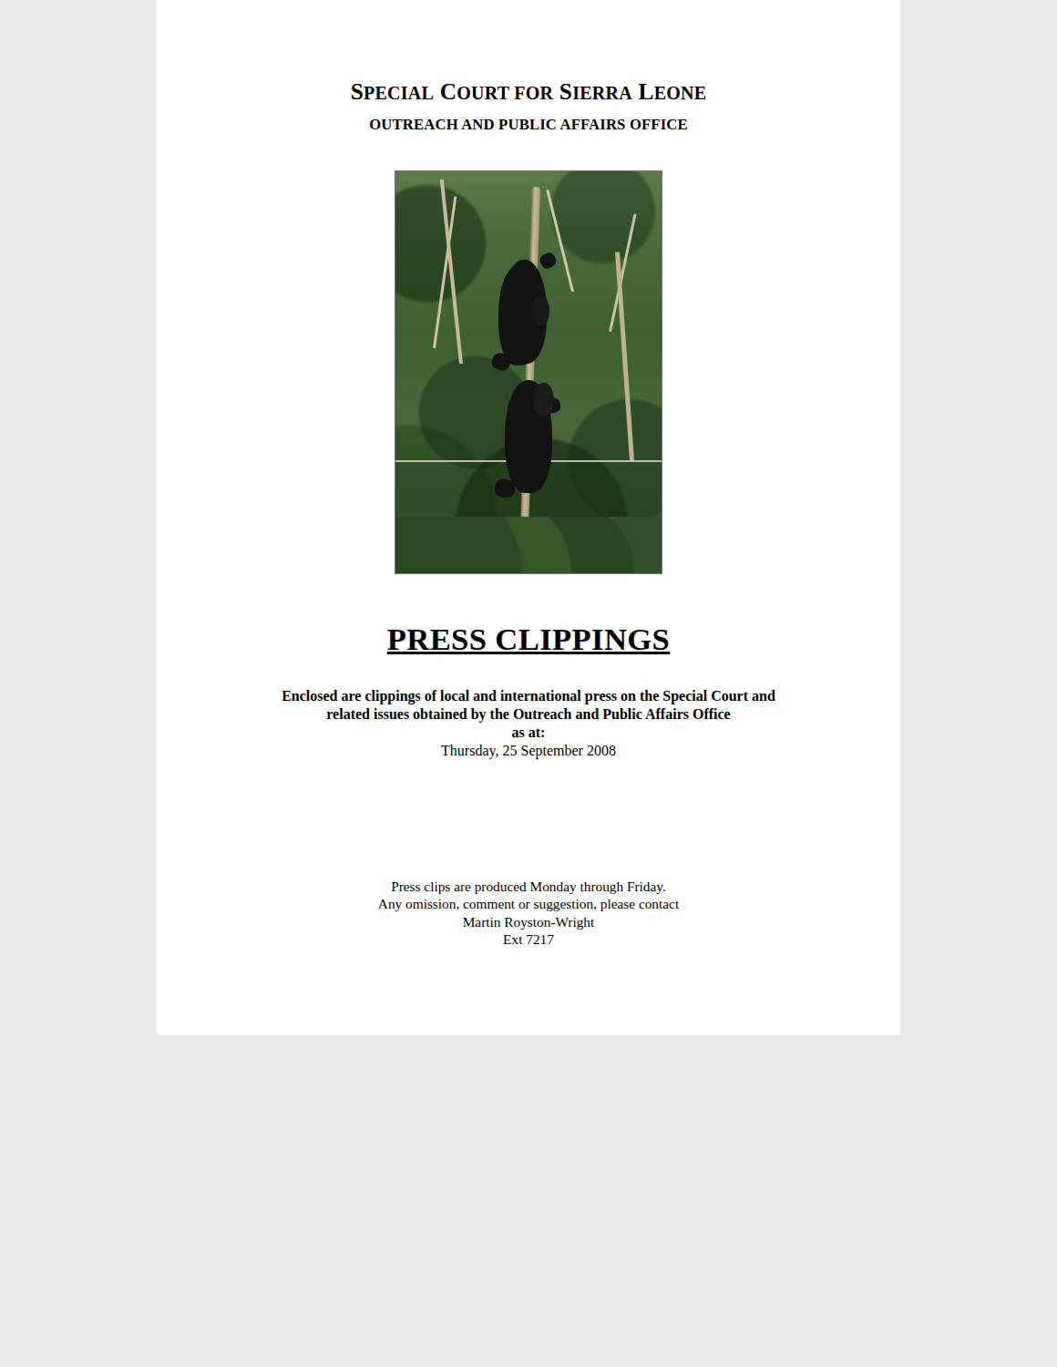SPECIAL COURT FOR SIERRA LEONE
OUTREACH AND PUBLIC AFFAIRS OFFICE
PRESS CLIPPINGS
Enclosed are clippings of local and international press on the Special Court and related issues obtained by the Outreach and Public Affairs Office
as at:
Thursday, 25 September 2008
Press clips are produced Monday through Friday.
Any omission, comment or suggestion, please contact
Martin Royston-Wright
Ext 7217